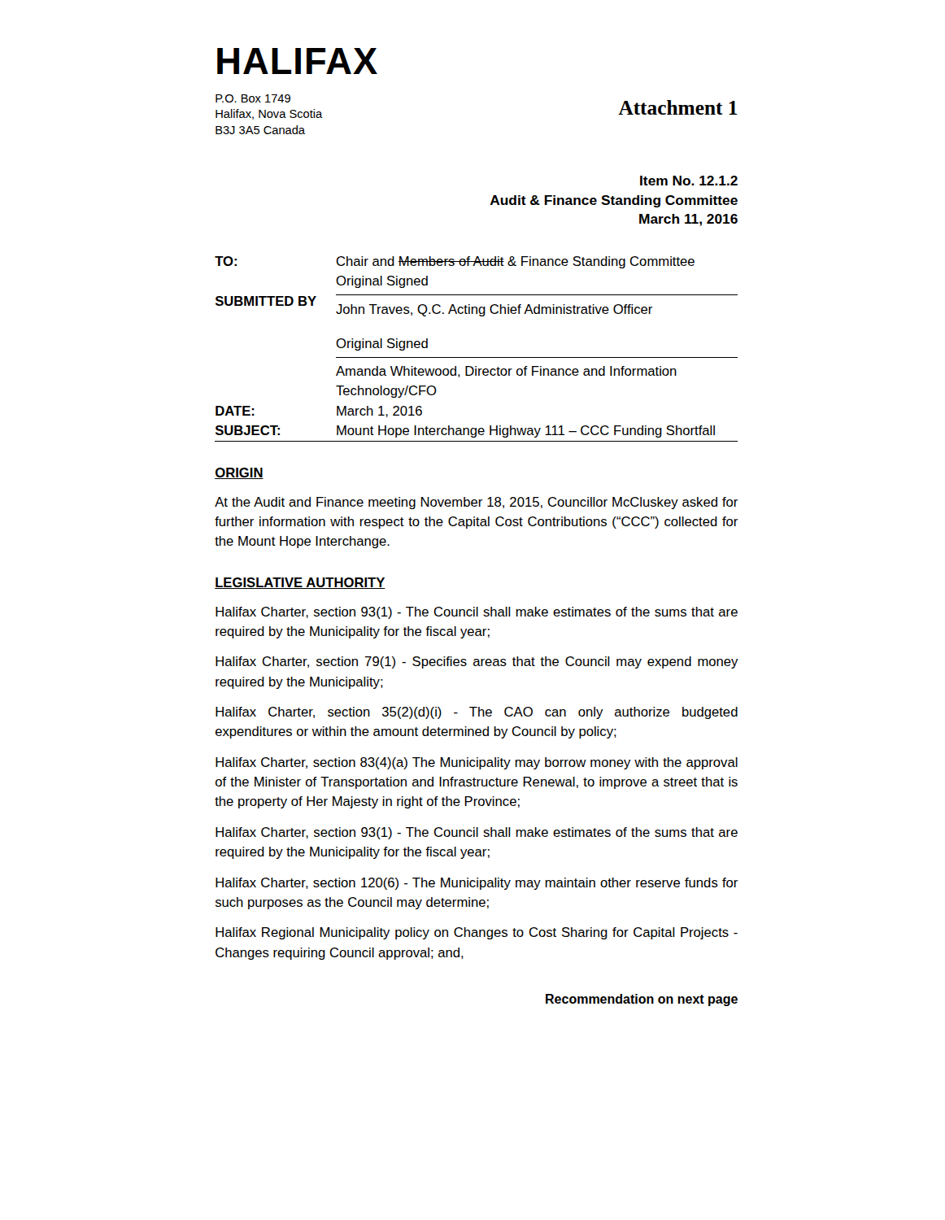HALIFAX
P.O. Box 1749
Halifax, Nova Scotia
B3J 3A5 Canada
Attachment 1
Item No. 12.1.2
Audit & Finance Standing Committee
March 11, 2016
| TO: | Chair and Members of Audit & Finance Standing Committee |
| | Original Signed |
| SUBMITTED BY | John Traves, Q.C. Acting Chief Administrative Officer |
| | Original Signed |
| | Amanda Whitewood, Director of Finance and Information Technology/CFO |
| DATE: | March 1, 2016 |
| SUBJECT: | Mount Hope Interchange Highway 111 – CCC Funding Shortfall |
ORIGIN
At the Audit and Finance meeting November 18, 2015, Councillor McCluskey asked for further information with respect to the Capital Cost Contributions (“CCC”) collected for the Mount Hope Interchange.
LEGISLATIVE AUTHORITY
Halifax Charter, section 93(1) - The Council shall make estimates of the sums that are required by the Municipality for the fiscal year;
Halifax Charter, section 79(1) - Specifies areas that the Council may expend money required by the Municipality;
Halifax Charter, section 35(2)(d)(i) - The CAO can only authorize budgeted expenditures or within the amount determined by Council by policy;
Halifax Charter, section 83(4)(a) The Municipality may borrow money with the approval of the Minister of Transportation and Infrastructure Renewal, to improve a street that is the property of Her Majesty in right of the Province;
Halifax Charter, section 93(1) - The Council shall make estimates of the sums that are required by the Municipality for the fiscal year;
Halifax Charter, section 120(6) - The Municipality may maintain other reserve funds for such purposes as the Council may determine;
Halifax Regional Municipality policy on Changes to Cost Sharing for Capital Projects - Changes requiring Council approval; and,
Recommendation on next page